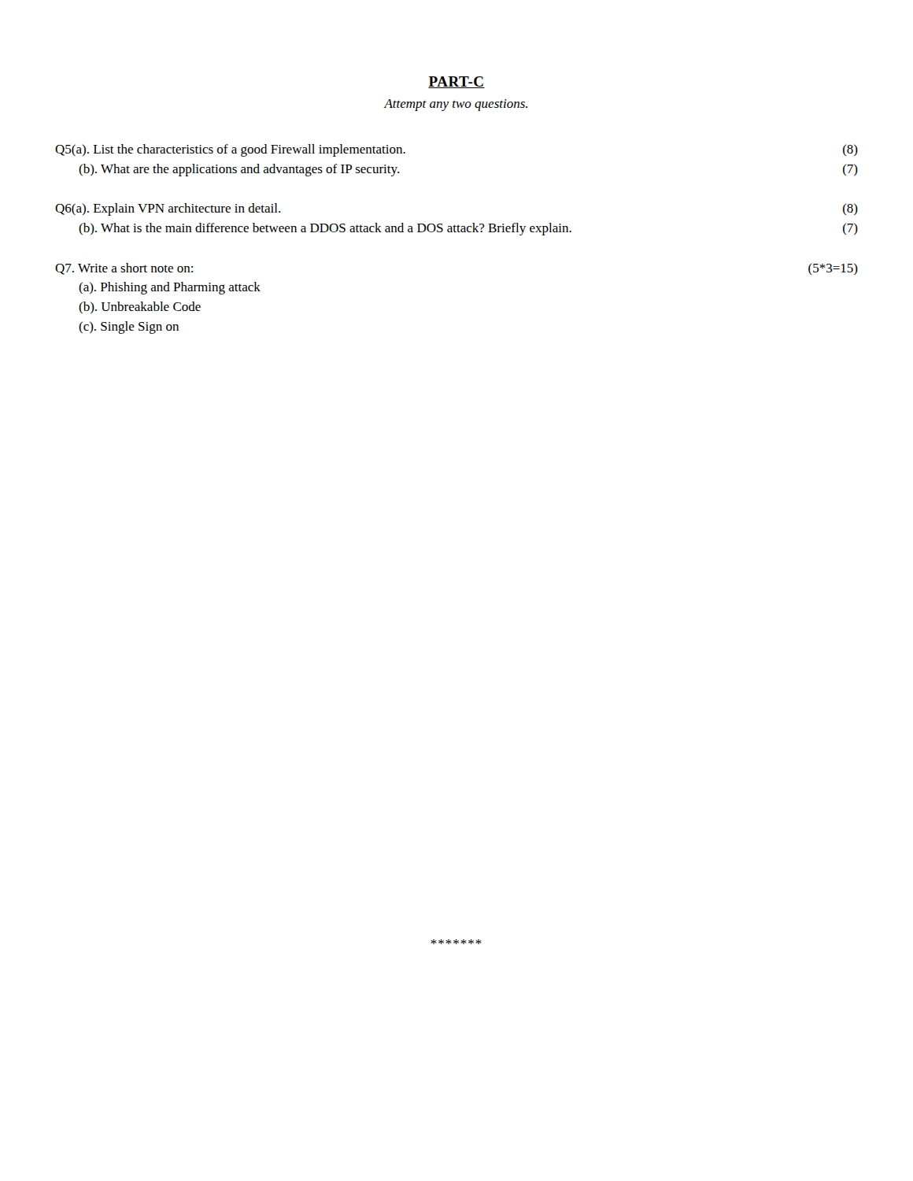PART-C
Attempt any two questions.
Q5(a). List the characteristics of a good Firewall implementation. (8)
(b). What are the applications and advantages of IP security. (7)
Q6(a). Explain VPN architecture in detail. (8)
(b). What is the main difference between a DDOS attack and a DOS attack? Briefly explain. (7)
Q7. Write a short note on: (5*3=15)
(a). Phishing and Pharming attack
(b). Unbreakable Code
(c). Single Sign on
*******